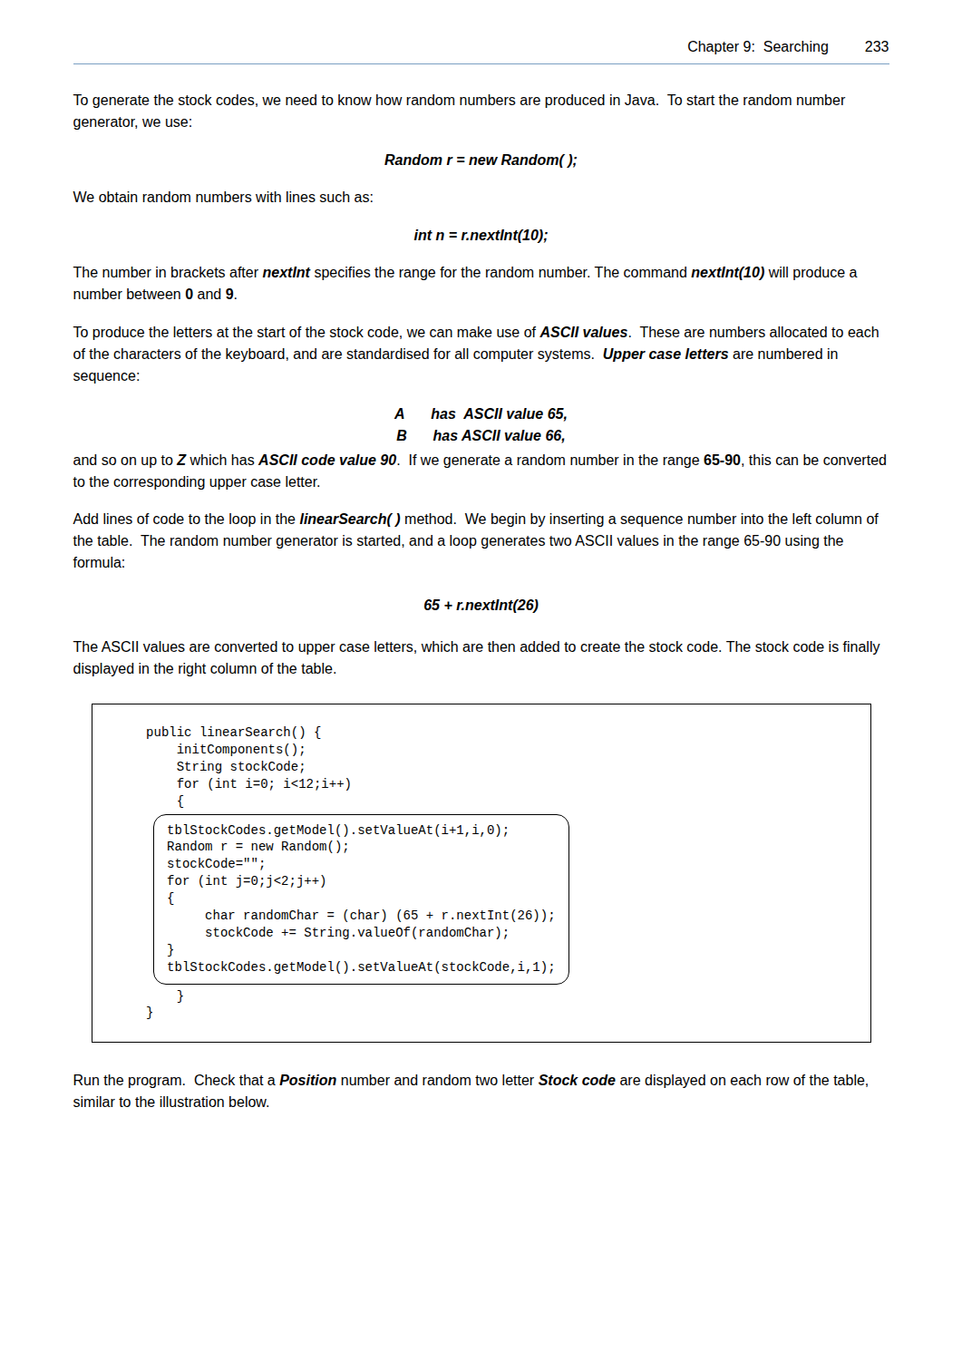Chapter 9: Searching 233
To generate the stock codes, we need to know how random numbers are produced in Java. To start the random number generator, we use:
Random r = new Random( );
We obtain random numbers with lines such as:
int n = r.nextInt(10);
The number in brackets after nextInt specifies the range for the random number. The command nextInt(10) will produce a number between 0 and 9.
To produce the letters at the start of the stock code, we can make use of ASCII values. These are numbers allocated to each of the characters of the keyboard, and are standardised for all computer systems. Upper case letters are numbered in sequence:
A has ASCII value 65,
B has ASCII value 66,
and so on up to Z which has ASCII code value 90. If we generate a random number in the range 65-90, this can be converted to the corresponding upper case letter.
Add lines of code to the loop in the linearSearch( ) method. We begin by inserting a sequence number into the left column of the table. The random number generator is started, and a loop generates two ASCII values in the range 65-90 using the formula:
65 + r.nextInt(26)
The ASCII values are converted to upper case letters, which are then added to create the stock code. The stock code is finally displayed in the right column of the table.
    public linearSearch() {
        initComponents();
        String stockCode;
        for (int i=0; i<12;i++)
        {
tblStockCodes.getModel().setValueAt(i+1,i,0);
Random r = new Random();
stockCode="";
for (int j=0;j<2;j++)
{
     char randomChar = (char) (65 + r.nextInt(26));
     stockCode += String.valueOf(randomChar);
}
tblStockCodes.getModel().setValueAt(stockCode,i,1);
        }
    }
Run the program. Check that a Position number and random two letter Stock code are displayed on each row of the table, similar to the illustration below.